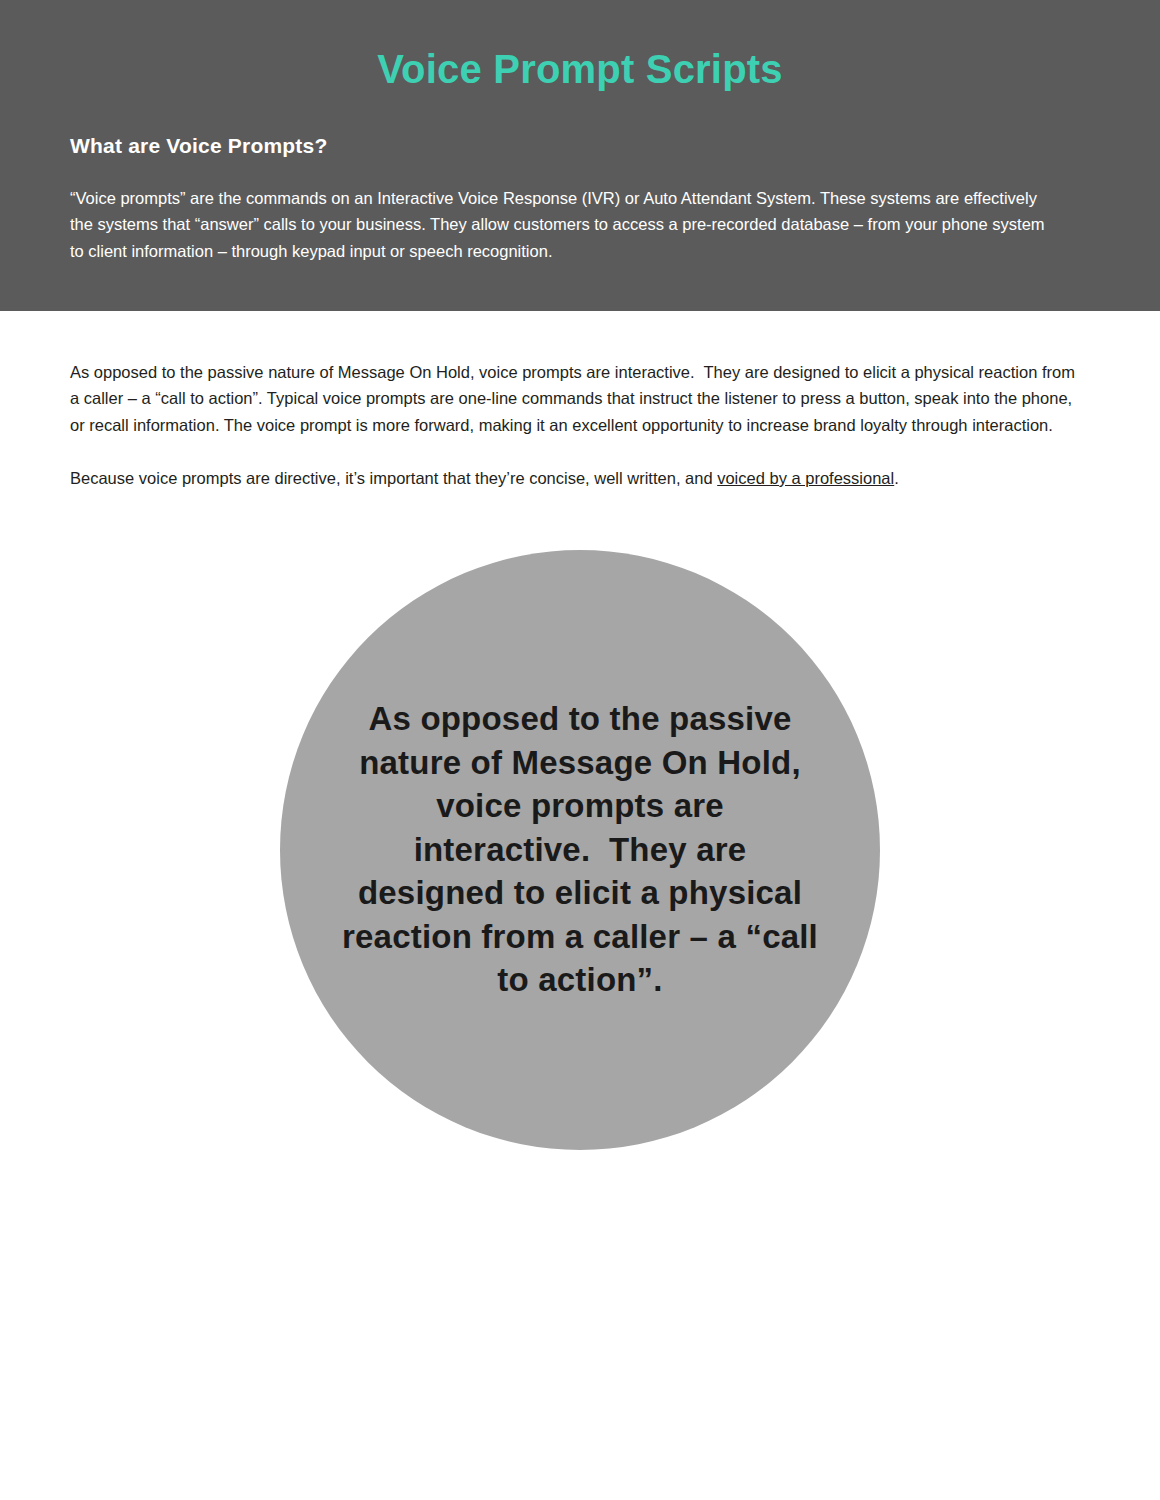Voice Prompt Scripts
What are Voice Prompts?
“Voice prompts” are the commands on an Interactive Voice Response (IVR) or Auto Attendant System. These systems are effectively the systems that “answer” calls to your business. They allow customers to access a pre-recorded database – from your phone system to client information – through keypad input or speech recognition.
As opposed to the passive nature of Message On Hold, voice prompts are interactive. They are designed to elicit a physical reaction from a caller – a “call to action”. Typical voice prompts are one-line commands that instruct the listener to press a button, speak into the phone, or recall information. The voice prompt is more forward, making it an excellent opportunity to increase brand loyalty through interaction.
Because voice prompts are directive, it’s important that they’re concise, well written, and voiced by a professional.
As opposed to the passive nature of Message On Hold, voice prompts are interactive. They are designed to elicit a physical reaction from a caller – a “call to action”.